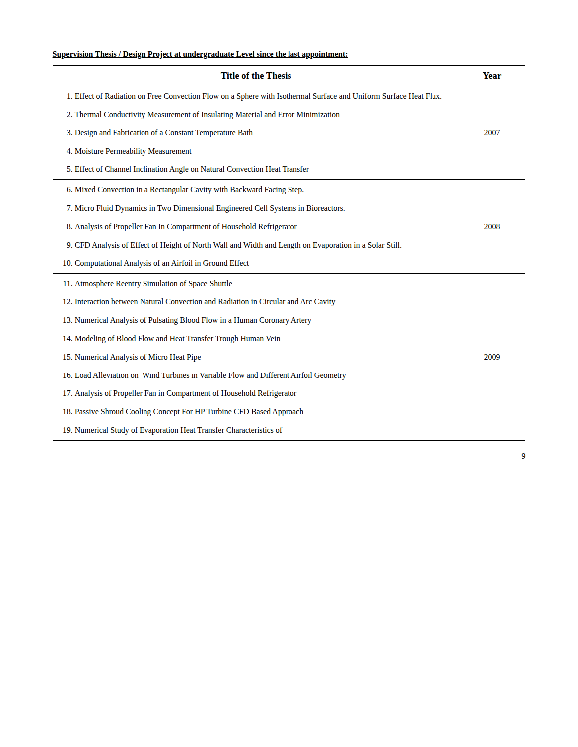Supervision Thesis / Design Project at undergraduate Level since the last appointment:
| Title of the Thesis | Year |
| --- | --- |
| Effect of Radiation on Free Convection Flow on a Sphere with Isothermal Surface and Uniform Surface Heat Flux. Thermal Conductivity Measurement of Insulating Material and Error Minimization Design and Fabrication of a Constant Temperature Bath Moisture Permeability Measurement Effect of Channel Inclination Angle on Natural Convection Heat Transfer | 2007 |
| Mixed Convection in a Rectangular Cavity with Backward Facing Step. Micro Fluid Dynamics in Two Dimensional Engineered Cell Systems in Bioreactors. Analysis of Propeller Fan In Compartment of Household Refrigerator CFD Analysis of Effect of Height of North Wall and Width and Length on Evaporation in a Solar Still. Computational Analysis of an Airfoil in Ground Effect | 2008 |
| Atmosphere Reentry Simulation of Space Shuttle Interaction between Natural Convection and Radiation in Circular and Arc Cavity Numerical Analysis of Pulsating Blood Flow in a Human Coronary Artery Modeling of Blood Flow and Heat Transfer Trough Human Vein Numerical Analysis of Micro Heat Pipe Load Alleviation on Wind Turbines in Variable Flow and Different Airfoil Geometry Analysis of Propeller Fan in Compartment of Household Refrigerator Passive Shroud Cooling Concept For HP Turbine CFD Based Approach Numerical Study of Evaporation Heat Transfer Characteristics of | 2009 |
9